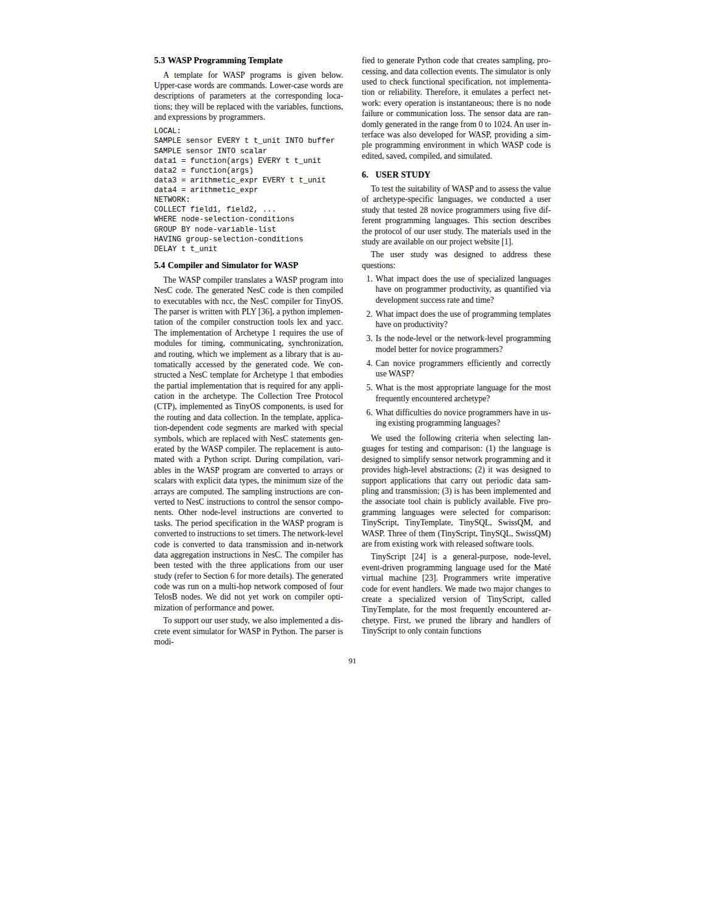5.3 WASP Programming Template
A template for WASP programs is given below. Upper-case words are commands. Lower-case words are descriptions of parameters at the corresponding locations; they will be replaced with the variables, functions, and expressions by programmers.
LOCAL:
SAMPLE sensor EVERY t t_unit INTO buffer
SAMPLE sensor INTO scalar
data1 = function(args) EVERY t t_unit
data2 = function(args)
data3 = arithmetic_expr EVERY t t_unit
data4 = arithmetic_expr
NETWORK:
COLLECT field1, field2, ...
WHERE node-selection-conditions
GROUP BY node-variable-list
HAVING group-selection-conditions
DELAY t t_unit
5.4 Compiler and Simulator for WASP
The WASP compiler translates a WASP program into NesC code. The generated NesC code is then compiled to executables with ncc, the NesC compiler for TinyOS. The parser is written with PLY [36], a python implementation of the compiler construction tools lex and yacc. The implementation of Archetype 1 requires the use of modules for timing, communicating, synchronization, and routing, which we implement as a library that is automatically accessed by the generated code. We constructed a NesC template for Archetype 1 that embodies the partial implementation that is required for any application in the archetype. The Collection Tree Protocol (CTP), implemented as TinyOS components, is used for the routing and data collection. In the template, application-dependent code segments are marked with special symbols, which are replaced with NesC statements generated by the WASP compiler. The replacement is automated with a Python script. During compilation, variables in the WASP program are converted to arrays or scalars with explicit data types, the minimum size of the arrays are computed. The sampling instructions are converted to NesC instructions to control the sensor components. Other node-level instructions are converted to tasks. The period specification in the WASP program is converted to instructions to set timers. The network-level code is converted to data transmission and in-network data aggregation instructions in NesC. The compiler has been tested with the three applications from our user study (refer to Section 6 for more details). The generated code was run on a multi-hop network composed of four TelosB nodes. We did not yet work on compiler optimization of performance and power.
To support our user study, we also implemented a discrete event simulator for WASP in Python. The parser is modi-
fied to generate Python code that creates sampling, processing, and data collection events. The simulator is only used to check functional specification, not implementation or reliability. Therefore, it emulates a perfect network: every operation is instantaneous; there is no node failure or communication loss. The sensor data are randomly generated in the range from 0 to 1024. An user interface was also developed for WASP, providing a simple programming environment in which WASP code is edited, saved, compiled, and simulated.
6. USER STUDY
To test the suitability of WASP and to assess the value of archetype-specific languages, we conducted a user study that tested 28 novice programmers using five different programming languages. This section describes the protocol of our user study. The materials used in the study are available on our project website [1].
The user study was designed to address these questions:
What impact does the use of specialized languages have on programmer productivity, as quantified via development success rate and time?
What impact does the use of programming templates have on productivity?
Is the node-level or the network-level programming model better for novice programmers?
Can novice programmers efficiently and correctly use WASP?
What is the most appropriate language for the most frequently encountered archetype?
What difficulties do novice programmers have in using existing programming languages?
We used the following criteria when selecting languages for testing and comparison: (1) the language is designed to simplify sensor network programming and it provides high-level abstractions; (2) it was designed to support applications that carry out periodic data sampling and transmission; (3) is has been implemented and the associate tool chain is publicly available. Five programming languages were selected for comparison: TinyScript, TinyTemplate, TinySQL, SwissQM, and WASP. Three of them (TinyScript, TinySQL, SwissQM) are from existing work with released software tools.
TinyScript [24] is a general-purpose, node-level, event-driven programming language used for the Maté virtual machine [23]. Programmers write imperative code for event handlers. We made two major changes to create a specialized version of TinyScript, called TinyTemplate, for the most frequently encountered archetype. First, we pruned the library and handlers of TinyScript to only contain functions
91